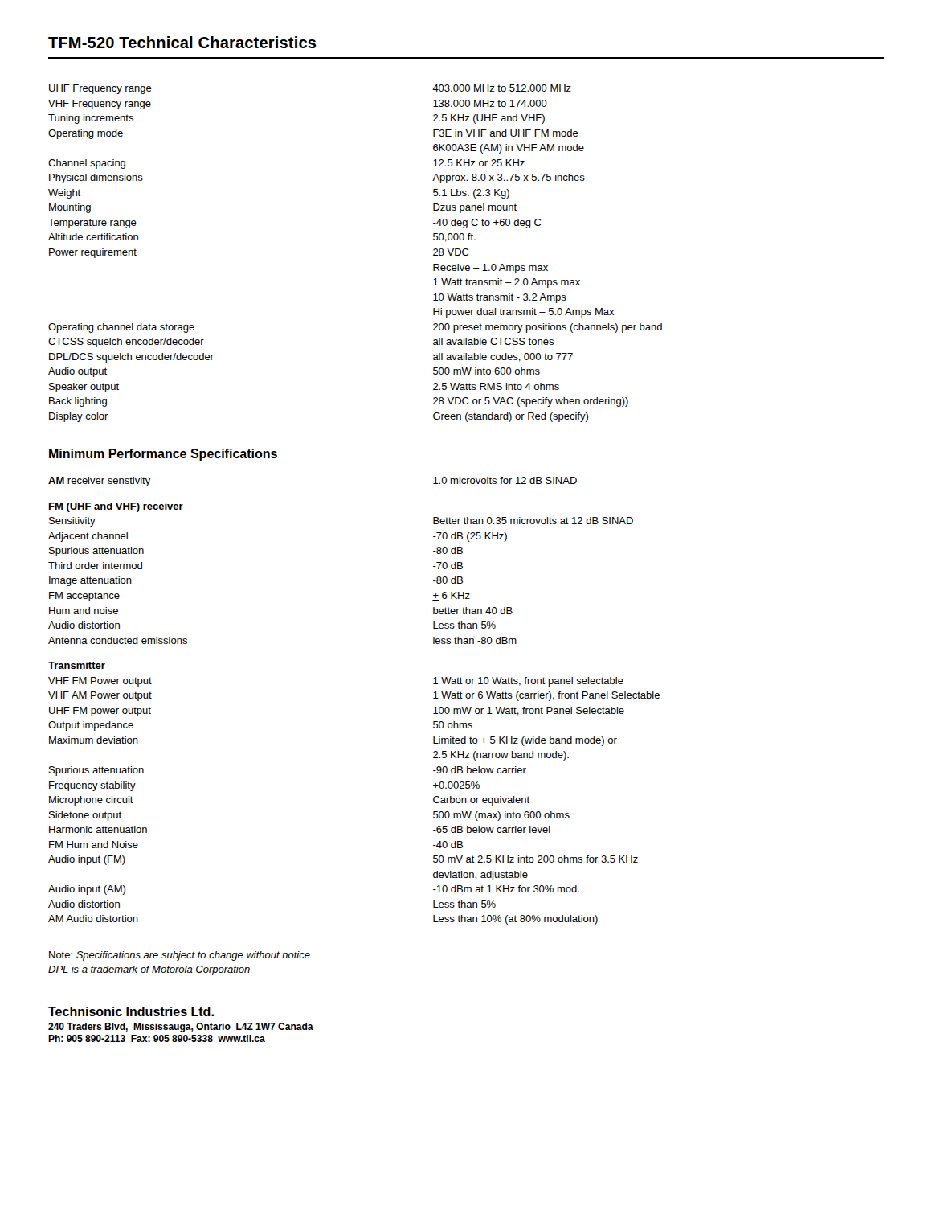TFM-520 Technical Characteristics
| UHF Frequency range | 403.000 MHz to 512.000 MHz |
| VHF Frequency range | 138.000 MHz to 174.000 |
| Tuning increments | 2.5 KHz (UHF and VHF) |
| Operating mode | F3E in VHF and UHF FM mode |
| | 6K00A3E (AM) in VHF AM mode |
| Channel spacing | 12.5 KHz or 25 KHz |
| Physical dimensions | Approx. 8.0 x 3..75 x 5.75 inches |
| Weight | 5.1 Lbs. (2.3 Kg) |
| Mounting | Dzus panel mount |
| Temperature range | -40 deg C to +60 deg C |
| Altitude certification | 50,000 ft. |
| Power requirement | 28 VDC |
| | Receive – 1.0 Amps max |
| | 1 Watt transmit – 2.0 Amps max |
| | 10 Watts transmit - 3.2 Amps |
| | Hi power dual transmit – 5.0 Amps Max |
| Operating channel data storage | 200 preset memory positions (channels) per band |
| CTCSS squelch encoder/decoder | all available CTCSS tones |
| DPL/DCS squelch encoder/decoder | all available codes, 000 to 777 |
| Audio output | 500 mW into 600 ohms |
| Speaker output | 2.5 Watts RMS into 4 ohms |
| Back lighting | 28 VDC or 5 VAC (specify when ordering)) |
| Display color | Green (standard) or Red (specify) |
Minimum Performance Specifications
| AM receiver senstivity | 1.0 microvolts for 12 dB SINAD |
| FM (UHF and VHF) receiver | |
| Sensitivity | Better than 0.35 microvolts at 12 dB SINAD |
| Adjacent channel | -70 dB (25 KHz) |
| Spurious attenuation | -80 dB |
| Third order intermod | -70 dB |
| Image attenuation | -80 dB |
| FM acceptance | + 6 KHz |
| Hum and noise | better than 40 dB |
| Audio distortion | Less than 5% |
| Antenna conducted emissions | less than -80 dBm |
| Transmitter | |
| VHF FM Power output | 1 Watt or 10 Watts, front panel selectable |
| VHF AM Power output | 1 Watt or 6 Watts (carrier), front Panel Selectable |
| UHF FM power output | 100 mW or 1 Watt, front Panel Selectable |
| Output impedance | 50 ohms |
| Maximum deviation | Limited to + 5 KHz (wide band mode) or |
| | 2.5 KHz (narrow band mode). |
| Spurious attenuation | -90 dB below carrier |
| Frequency stability | + 0.0025% |
| Microphone circuit | Carbon or equivalent |
| Sidetone output | 500 mW (max) into 600 ohms |
| Harmonic attenuation | -65 dB below carrier level |
| FM Hum and Noise | -40 dB |
| Audio input (FM) | 50 mV at 2.5 KHz into 200 ohms for 3.5 KHz |
| | deviation, adjustable |
| Audio input (AM) | -10 dBm at 1 KHz for 30% mod. |
| Audio distortion | Less than 5% |
| AM Audio distortion | Less than 10% (at 80% modulation) |
Note: Specifications are subject to change without notice
DPL is a trademark of Motorola Corporation
Technisonic Industries Ltd.
240 Traders Blvd, Mississauga, Ontario L4Z 1W7 Canada
Ph: 905 890-2113 Fax: 905 890-5338 www.til.ca